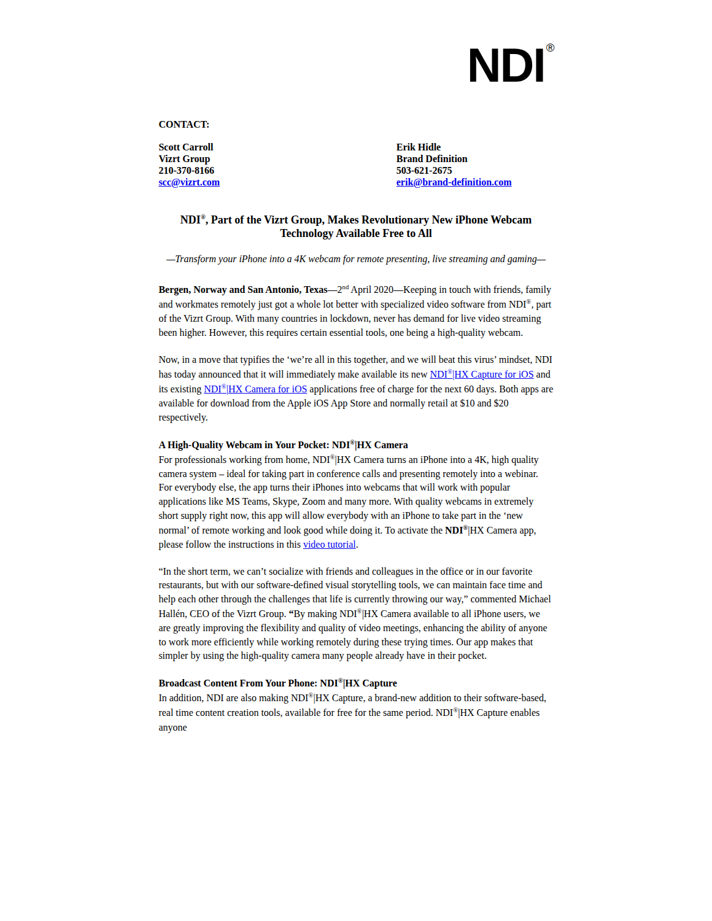NDI®
CONTACT:
| Scott Carroll | Erik Hidle |
| Vizrt Group | Brand Definition |
| 210-370-8166 | 503-621-2675 |
| scc@vizrt.com | erik@brand-definition.com |
NDI®, Part of the Vizrt Group, Makes Revolutionary New iPhone Webcam Technology Available Free to All
—Transform your iPhone into a 4K webcam for remote presenting, live streaming and gaming—
Bergen, Norway and San Antonio, Texas—2nd April 2020—Keeping in touch with friends, family and workmates remotely just got a whole lot better with specialized video software from NDI®, part of the Vizrt Group. With many countries in lockdown, never has demand for live video streaming been higher. However, this requires certain essential tools, one being a high-quality webcam.
Now, in a move that typifies the ‘we’re all in this together, and we will beat this virus’ mindset, NDI has today announced that it will immediately make available its new NDI®|HX Capture for iOS and its existing NDI®|HX Camera for iOS applications free of charge for the next 60 days. Both apps are available for download from the Apple iOS App Store and normally retail at $10 and $20 respectively.
A High-Quality Webcam in Your Pocket: NDI®|HX Camera
For professionals working from home, NDI®|HX Camera turns an iPhone into a 4K, high quality camera system – ideal for taking part in conference calls and presenting remotely into a webinar. For everybody else, the app turns their iPhones into webcams that will work with popular applications like MS Teams, Skype, Zoom and many more. With quality webcams in extremely short supply right now, this app will allow everybody with an iPhone to take part in the ‘new normal’ of remote working and look good while doing it. To activate the NDI®|HX Camera app, please follow the instructions in this video tutorial.
“In the short term, we can’t socialize with friends and colleagues in the office or in our favorite restaurants, but with our software-defined visual storytelling tools, we can maintain face time and help each other through the challenges that life is currently throwing our way,” commented Michael Hallén, CEO of the Vizrt Group. “By making NDI®|HX Camera available to all iPhone users, we are greatly improving the flexibility and quality of video meetings, enhancing the ability of anyone to work more efficiently while working remotely during these trying times. Our app makes that simpler by using the high-quality camera many people already have in their pocket.
Broadcast Content From Your Phone: NDI®|HX Capture
In addition, NDI are also making NDI®|HX Capture, a brand-new addition to their software-based, real time content creation tools, available for free for the same period. NDI®|HX Capture enables anyone